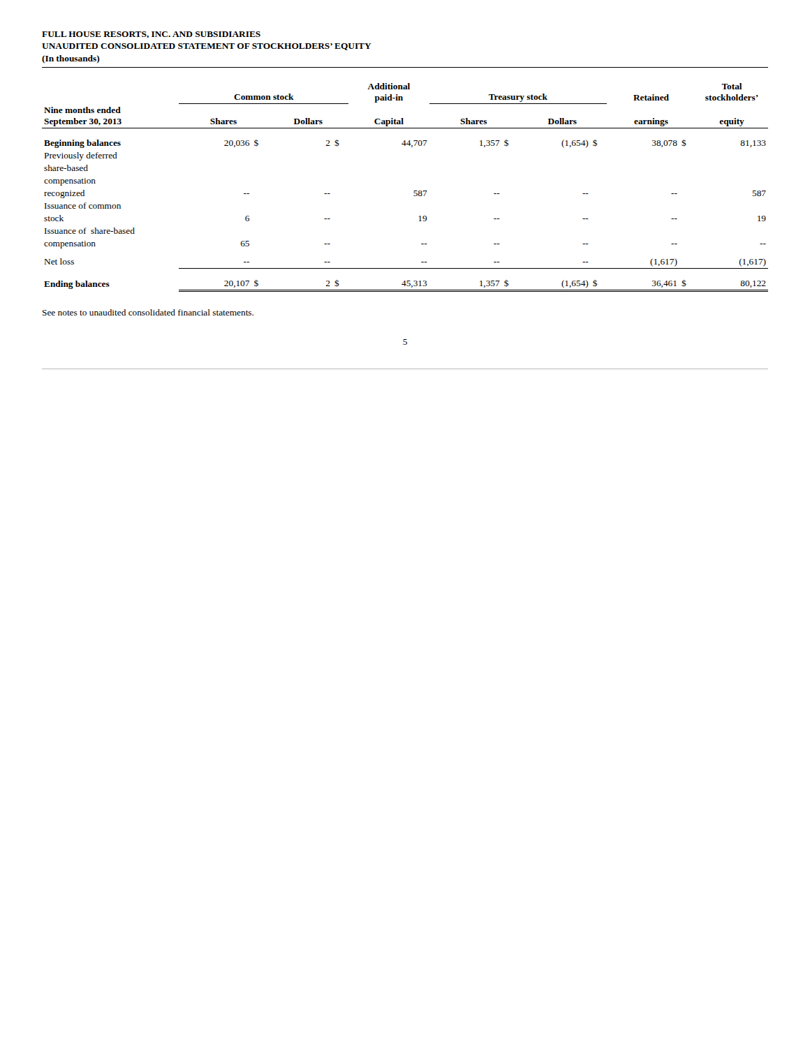FULL HOUSE RESORTS, INC. AND SUBSIDIARIES
UNAUDITED CONSOLIDATED STATEMENT OF STOCKHOLDERS’ EQUITY
(In thousands)
| | Common stock | Additional paid-in | Treasury stock | Retained | Total stockholders’ |
| Nine months ended September 30, 2013 | Shares | Dollars | Capital | Shares | Dollars | earnings | equity |
| Beginning balances | 20,036 | $ | 2 | $ | 44,707 | 1,357 | $ | (1,654) | $ | 38,078 | $ | 81,133 |
| Previously deferred | |
| share-based | |
| compensation | |
| recognized | -- | | -- | | 587 | -- | | -- | | -- | | 587 |
| Issuance of common | |
| stock | 6 | | -- | | 19 | -- | | -- | | -- | | 19 |
| Issuance of share-based | |
| compensation | 65 | | -- | | -- | -- | | -- | | -- | | -- |
| Net loss | -- | | -- | | -- | -- | | -- | | (1,617) | | (1,617) |
| Ending balances | 20,107 | $ | 2 | $ | 45,313 | 1,357 | $ | (1,654) | $ | 36,461 | $ | 80,122 |
See notes to unaudited consolidated financial statements.
5